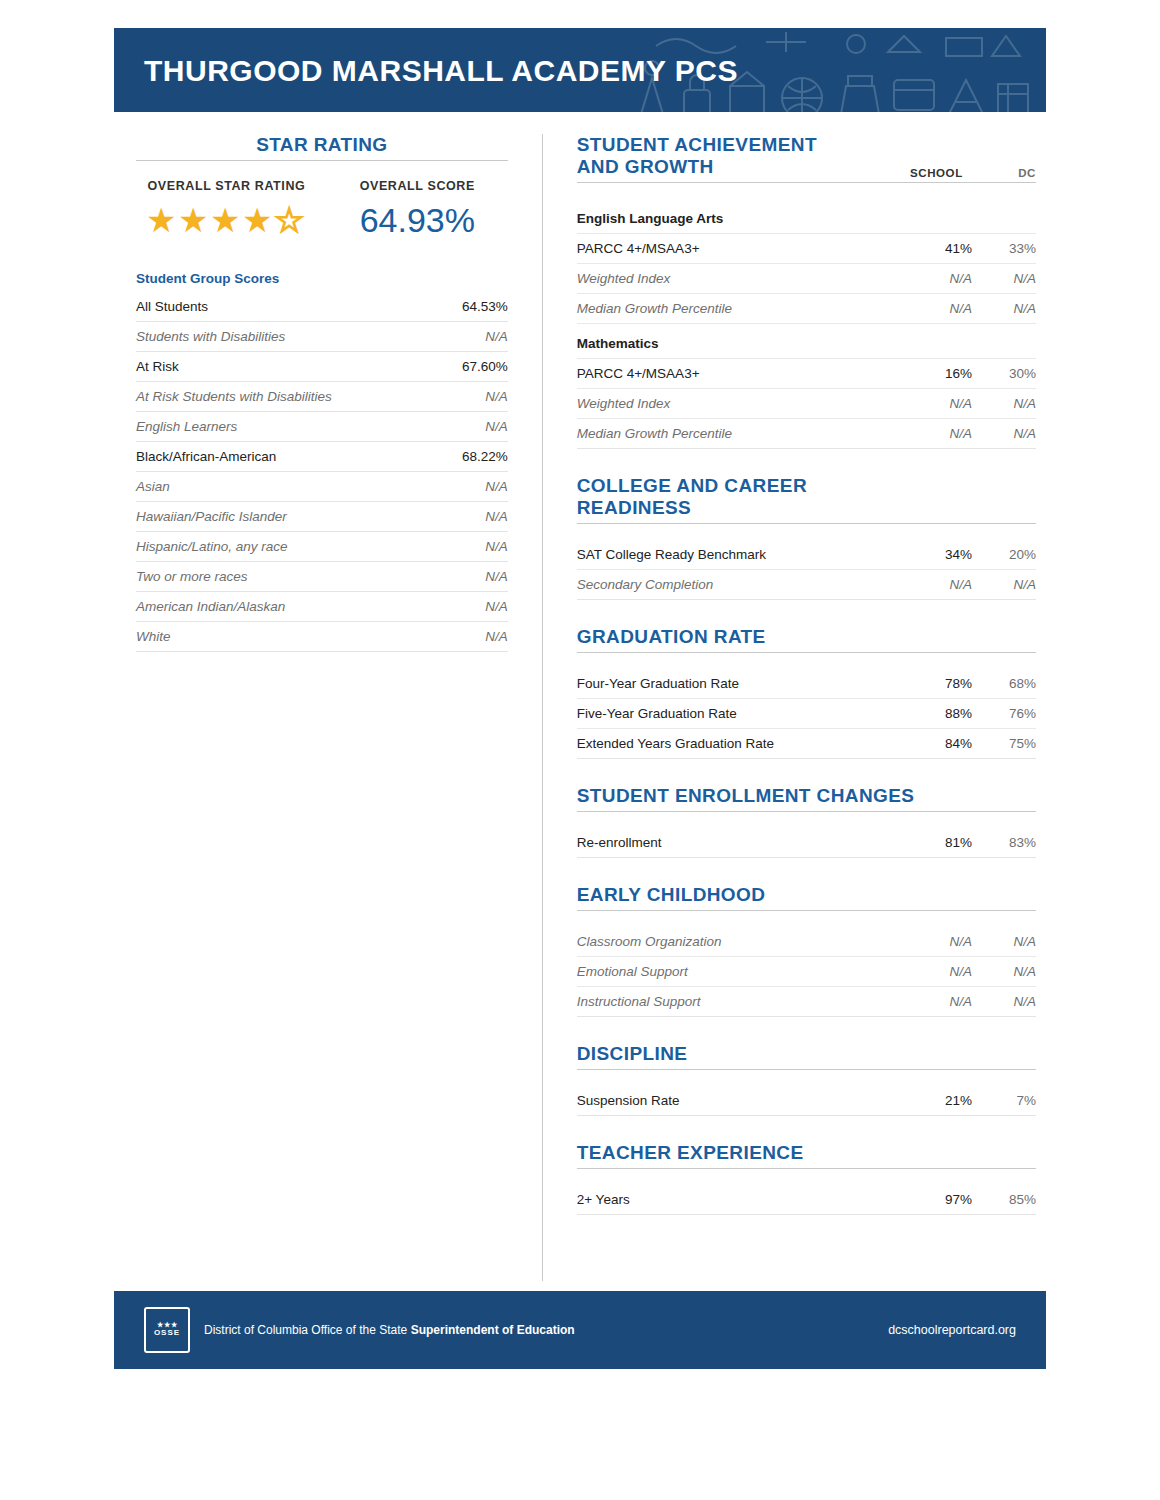Thurgood Marshall Academy PCS
Star Rating
Overall Star Rating
★★★★☆
Overall Score
64.93%
Student Group Scores
| All Students | 64.53% |
| Students with Disabilities | N/A |
| At Risk | 67.60% |
| At Risk Students with Disabilities | N/A |
| English Learners | N/A |
| Black/African-American | 68.22% |
| Asian | N/A |
| Hawaiian/Pacific Islander | N/A |
| Hispanic/Latino, any race | N/A |
| Two or more races | N/A |
| American Indian/Alaskan | N/A |
| White | N/A |
Student Achievement
and Growth
SCHOOL DC
| English Language Arts |
| PARCC 4+/MSAA3+ | 41% | 33% |
| Weighted Index | N/A | N/A |
| Median Growth Percentile | N/A | N/A |
| Mathematics |
| PARCC 4+/MSAA3+ | 16% | 30% |
| Weighted Index | N/A | N/A |
| Median Growth Percentile | N/A | N/A |
College and Career
Readiness
| SAT College Ready Benchmark | 34% | 20% |
| Secondary Completion | N/A | N/A |
Graduation Rate
| Four-Year Graduation Rate | 78% | 68% |
| Five-Year Graduation Rate | 88% | 76% |
| Extended Years Graduation Rate | 84% | 75% |
Student Enrollment Changes
| Re-enrollment | 81% | 83% |
Early Childhood
| Classroom Organization | N/A | N/A |
| Emotional Support | N/A | N/A |
| Instructional Support | N/A | N/A |
Discipline
| Suspension Rate | 21% | 7% |
Teacher Experience
| 2+ Years | 97% | 85% |
★★★ OSSE
District of Columbia Office of the State Superintendent of Education
dcschoolreportcard.org